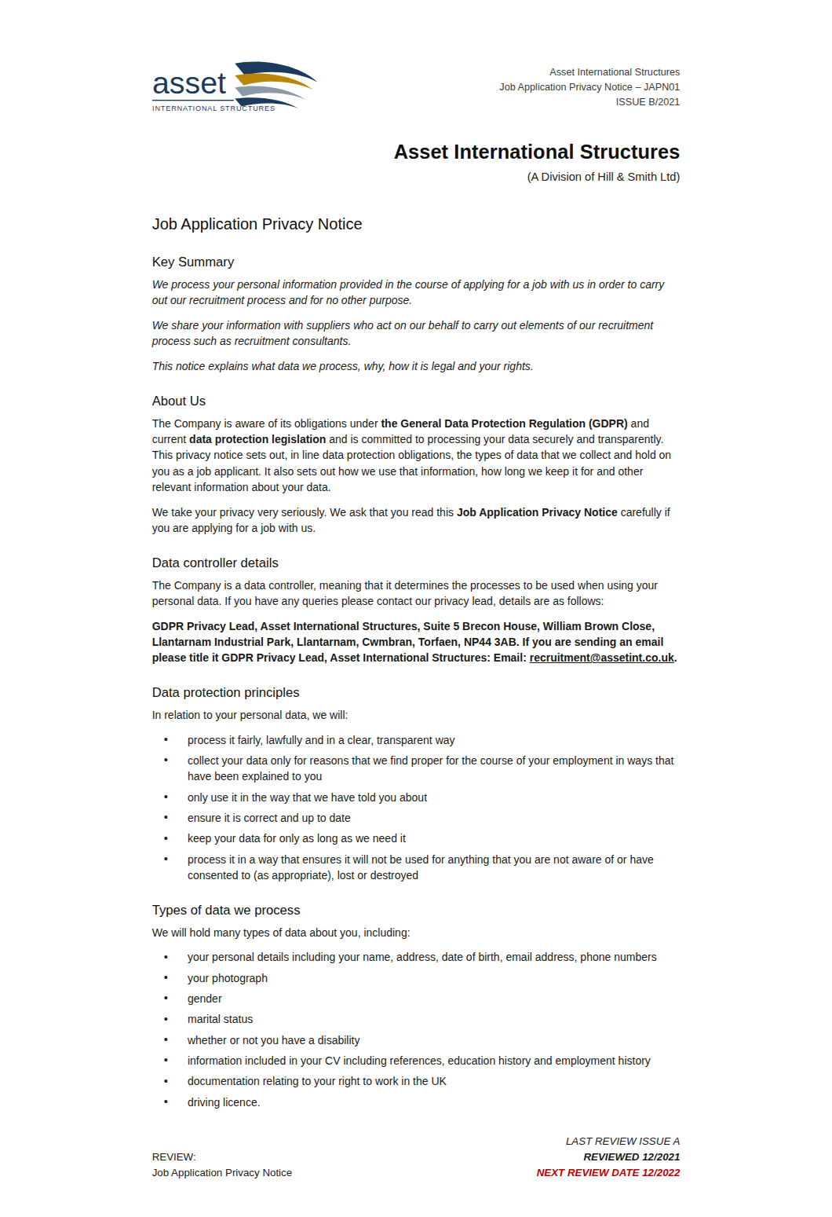asset INTERNATIONAL STRUCTURES
Asset International Structures
Job Application Privacy Notice – JAPN01
ISSUE B/2021
Asset International Structures
(A Division of Hill & Smith Ltd)
Job Application Privacy Notice
Key Summary
We process your personal information provided in the course of applying for a job with us in order to carry out our recruitment process and for no other purpose.
We share your information with suppliers who act on our behalf to carry out elements of our recruitment process such as recruitment consultants.
This notice explains what data we process, why, how it is legal and your rights.
About Us
The Company is aware of its obligations under the General Data Protection Regulation (GDPR) and current data protection legislation and is committed to processing your data securely and transparently. This privacy notice sets out, in line data protection obligations, the types of data that we collect and hold on you as a job applicant. It also sets out how we use that information, how long we keep it for and other relevant information about your data.
We take your privacy very seriously. We ask that you read this Job Application Privacy Notice carefully if you are applying for a job with us.
Data controller details
The Company is a data controller, meaning that it determines the processes to be used when using your personal data. If you have any queries please contact our privacy lead, details are as follows:
GDPR Privacy Lead, Asset International Structures, Suite 5 Brecon House, William Brown Close, Llantarnam Industrial Park, Llantarnam, Cwmbran, Torfaen, NP44 3AB. If you are sending an email please title it GDPR Privacy Lead, Asset International Structures: Email: recruitment@assetint.co.uk.
Data protection principles
In relation to your personal data, we will:
process it fairly, lawfully and in a clear, transparent way
collect your data only for reasons that we find proper for the course of your employment in ways that have been explained to you
only use it in the way that we have told you about
ensure it is correct and up to date
keep your data for only as long as we need it
process it in a way that ensures it will not be used for anything that you are not aware of or have consented to (as appropriate), lost or destroyed
Types of data we process
We will hold many types of data about you, including:
your personal details including your name, address, date of birth, email address, phone numbers
your photograph
gender
marital status
whether or not you have a disability
information included in your CV including references, education history and employment history
documentation relating to your right to work in the UK
driving licence.
REVIEW:
Job Application Privacy Notice
LAST REVIEW ISSUE A
REVIEWED 12/2021
NEXT REVIEW DATE 12/2022